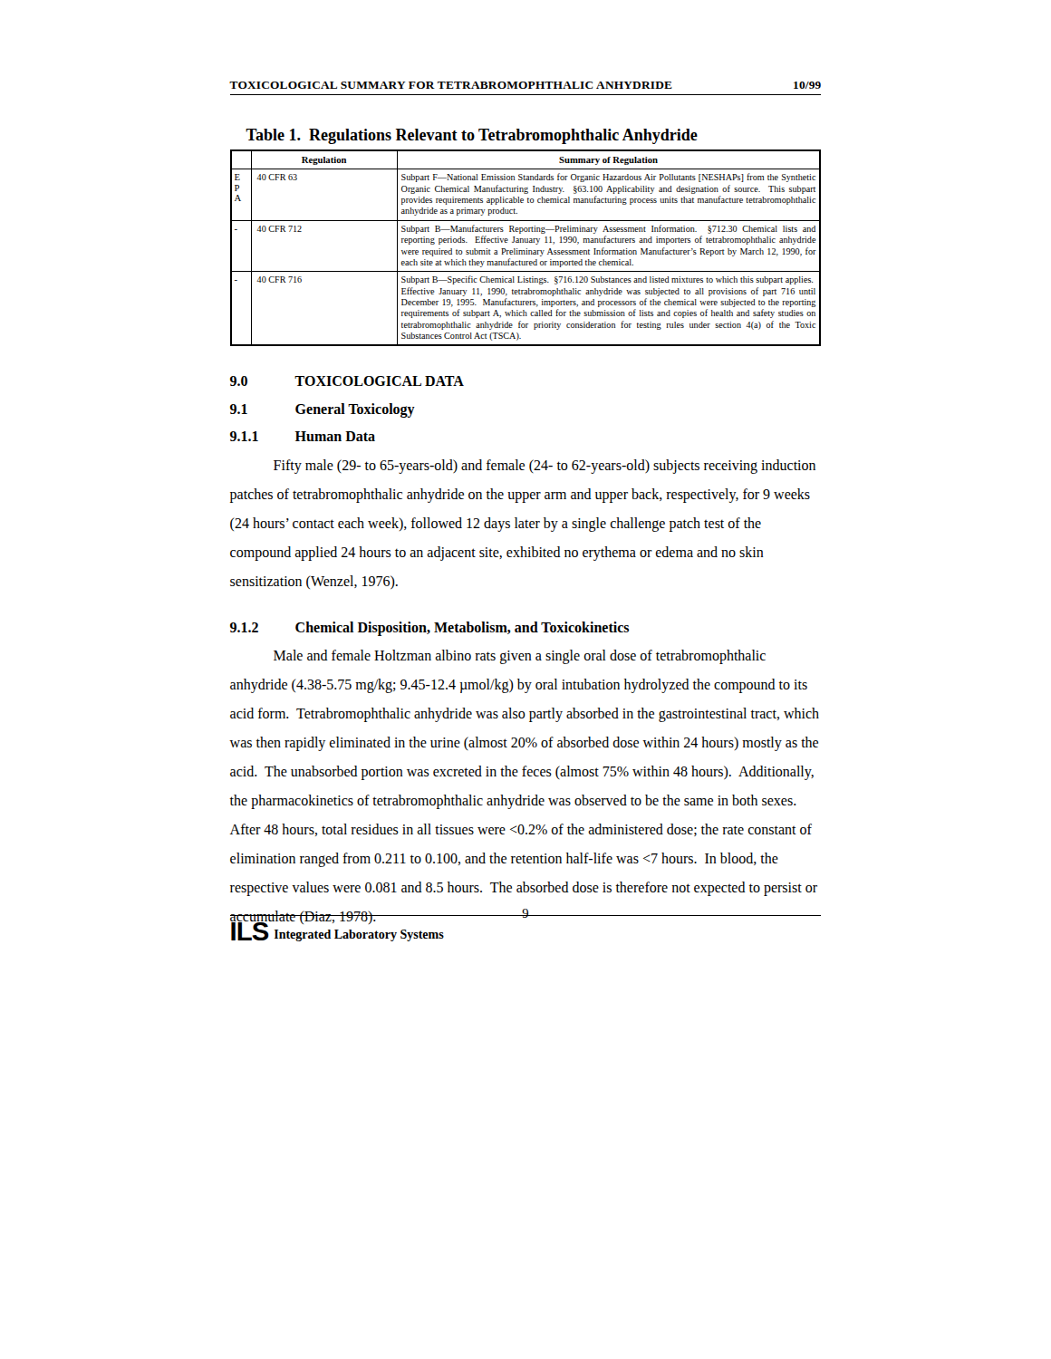Toxicological Summary for Tetrabromophthalic Anhydride 10/99
Table 1. Regulations Relevant to Tetrabromophthalic Anhydride
| | Regulation | Summary of Regulation |
| --- | --- | --- |
| E P A | 40 CFR 63 | Subpart F—National Emission Standards for Organic Hazardous Air Pollutants [NESHAPs] from the Synthetic Organic Chemical Manufacturing Industry. §63.100 Applicability and designation of source. This subpart provides requirements applicable to chemical manufacturing process units that manufacture tetrabromophthalic anhydride as a primary product. |
| - | 40 CFR 712 | Subpart B—Manufacturers Reporting—Preliminary Assessment Information. §712.30 Chemical lists and reporting periods. Effective January 11, 1990, manufacturers and importers of tetrabromophthalic anhydride were required to submit a Preliminary Assessment Information Manufacturer’s Report by March 12, 1990, for each site at which they manufactured or imported the chemical. |
| - | 40 CFR 716 | Subpart B—Specific Chemical Listings. §716.120 Substances and listed mixtures to which this subpart applies. Effective January 11, 1990, tetrabromophthalic anhydride was subjected to all provisions of part 716 until December 19, 1995. Manufacturers, importers, and processors of the chemical were subjected to the reporting requirements of subpart A, which called for the submission of lists and copies of health and safety studies on tetrabromophthalic anhydride for priority consideration for testing rules under section 4(a) of the Toxic Substances Control Act (TSCA). |
9.0 TOXICOLOGICAL DATA
9.1 General Toxicology
9.1.1 Human Data
Fifty male (29- to 65-years-old) and female (24- to 62-years-old) subjects receiving induction patches of tetrabromophthalic anhydride on the upper arm and upper back, respectively, for 9 weeks (24 hours’ contact each week), followed 12 days later by a single challenge patch test of the compound applied 24 hours to an adjacent site, exhibited no erythema or edema and no skin sensitization (Wenzel, 1976).
9.1.2 Chemical Disposition, Metabolism, and Toxicokinetics
Male and female Holtzman albino rats given a single oral dose of tetrabromophthalic anhydride (4.38-5.75 mg/kg; 9.45-12.4 µmol/kg) by oral intubation hydrolyzed the compound to its acid form. Tetrabromophthalic anhydride was also partly absorbed in the gastrointestinal tract, which was then rapidly eliminated in the urine (almost 20% of absorbed dose within 24 hours) mostly as the acid. The unabsorbed portion was excreted in the feces (almost 75% within 48 hours). Additionally, the pharmacokinetics of tetrabromophthalic anhydride was observed to be the same in both sexes. After 48 hours, total residues in all tissues were <0.2% of the administered dose; the rate constant of elimination ranged from 0.211 to 0.100, and the retention half-life was <7 hours. In blood, the respective values were 0.081 and 8.5 hours. The absorbed dose is therefore not expected to persist or accumulate (Diaz, 1978).
9
ILS Integrated Laboratory Systems